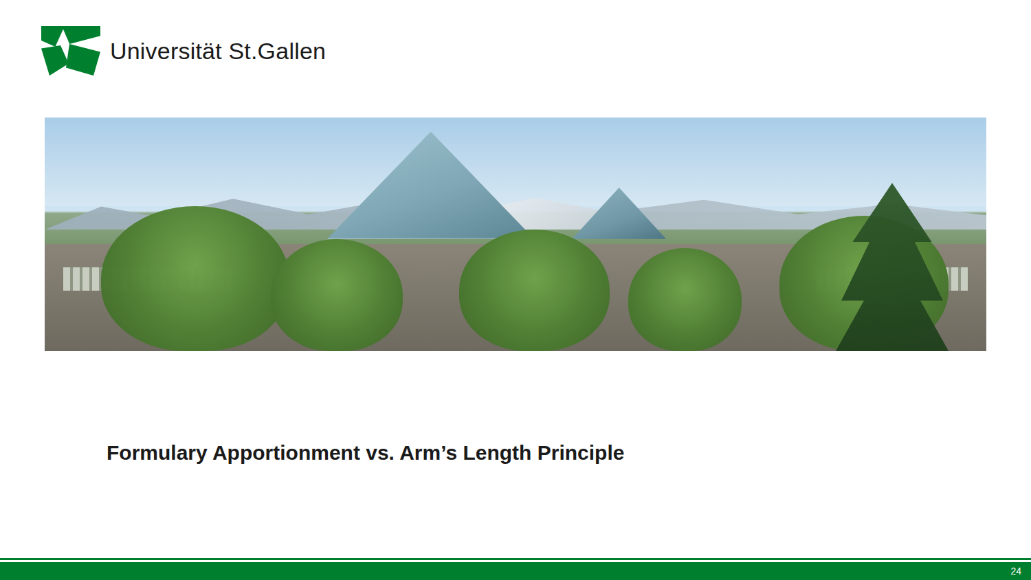Universität St.Gallen
Formulary Apportionment vs. Arm’s Length Principle
24